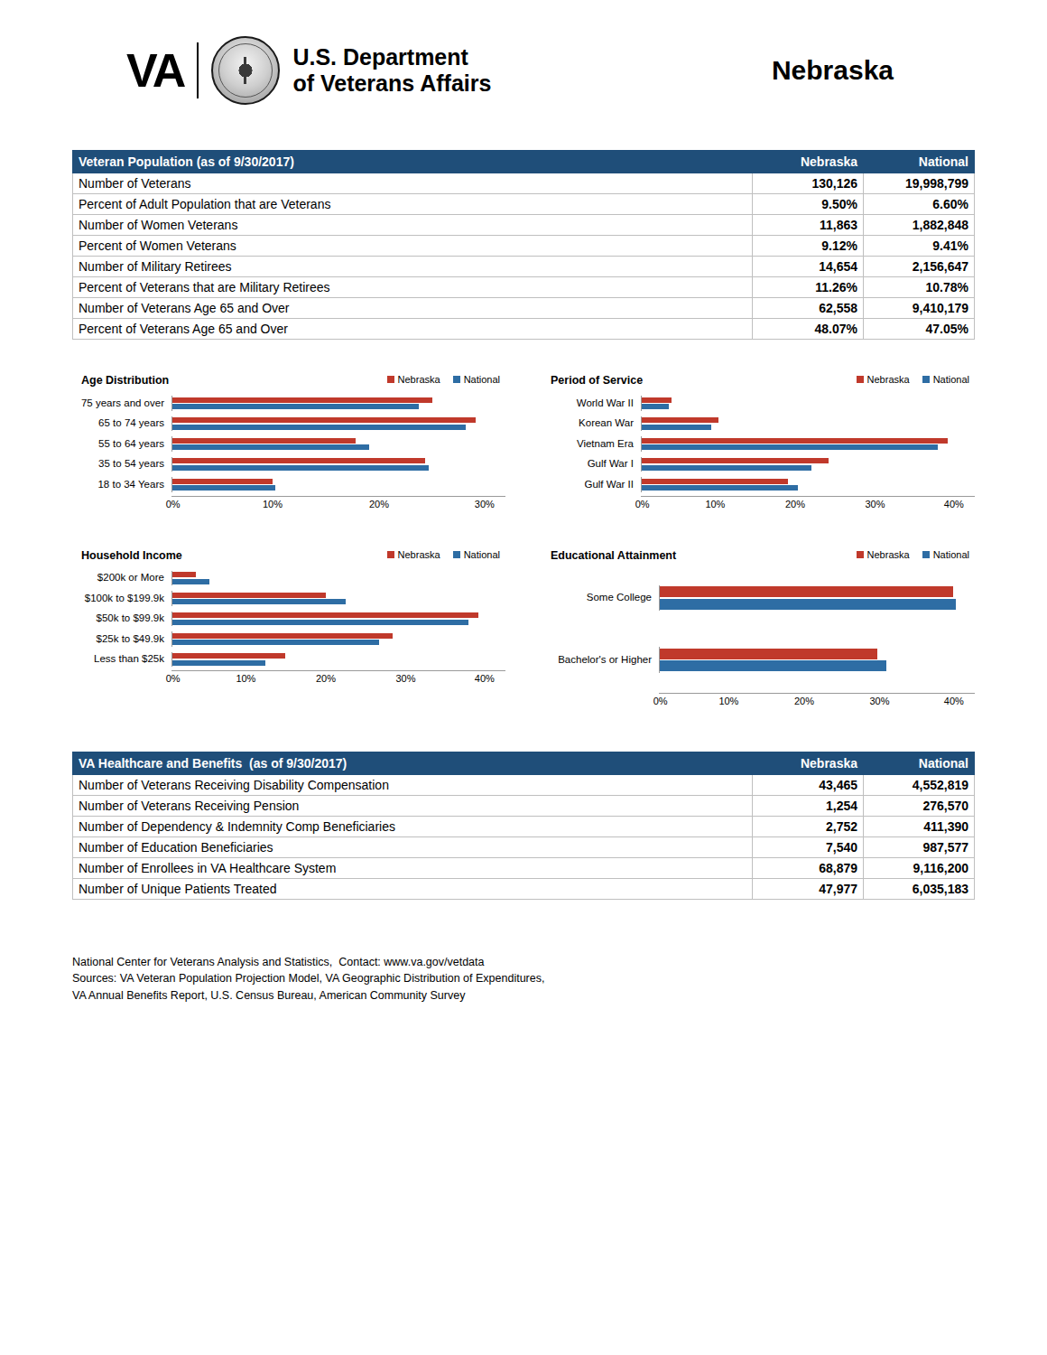VA
U.S. Department
of Veterans Affairs
Nebraska
| Veteran Population (as of 9/30/2017) | Nebraska | National |
| --- | --- | --- |
| Number of Veterans | 130,126 | 19,998,799 |
| Percent of Adult Population that are Veterans | 9.50% | 6.60% |
| Number of Women Veterans | 11,863 | 1,882,848 |
| Percent of Women Veterans | 9.12% | 9.41% |
| Number of Military Retirees | 14,654 | 2,156,647 |
| Percent of Veterans that are Military Retirees | 11.26% | 10.78% |
| Number of Veterans Age 65 and Over | 62,558 | 9,410,179 |
| Percent of Veterans Age 65 and Over | 48.07% | 47.05% |
Age Distribution
Nebraska National
75 years and over
65 to 74 years
55 to 64 years
35 to 54 years
18 to 34 Years
0% 10% 20% 30%
Period of Service
Nebraska National
World War II
Korean War
Vietnam Era
Gulf War I
Gulf War II
0% 10% 20% 30% 40%
Household Income
Nebraska National
$200k or More
$100k to $199.9k
$50k to $99.9k
$25k to $49.9k
Less than $25k
0% 10% 20% 30% 40%
Educational Attainment
Nebraska National
Some College
Bachelor's or Higher
0% 10% 20% 30% 40%
| VA Healthcare and Benefits (as of 9/30/2017) | Nebraska | National |
| --- | --- | --- |
| Number of Veterans Receiving Disability Compensation | 43,465 | 4,552,819 |
| Number of Veterans Receiving Pension | 1,254 | 276,570 |
| Number of Dependency & Indemnity Comp Beneficiaries | 2,752 | 411,390 |
| Number of Education Beneficiaries | 7,540 | 987,577 |
| Number of Enrollees in VA Healthcare System | 68,879 | 9,116,200 |
| Number of Unique Patients Treated | 47,977 | 6,035,183 |
National Center for Veterans Analysis and Statistics, Contact: www.va.gov/vetdata
Sources: VA Veteran Population Projection Model, VA Geographic Distribution of Expenditures,
VA Annual Benefits Report, U.S. Census Bureau, American Community Survey